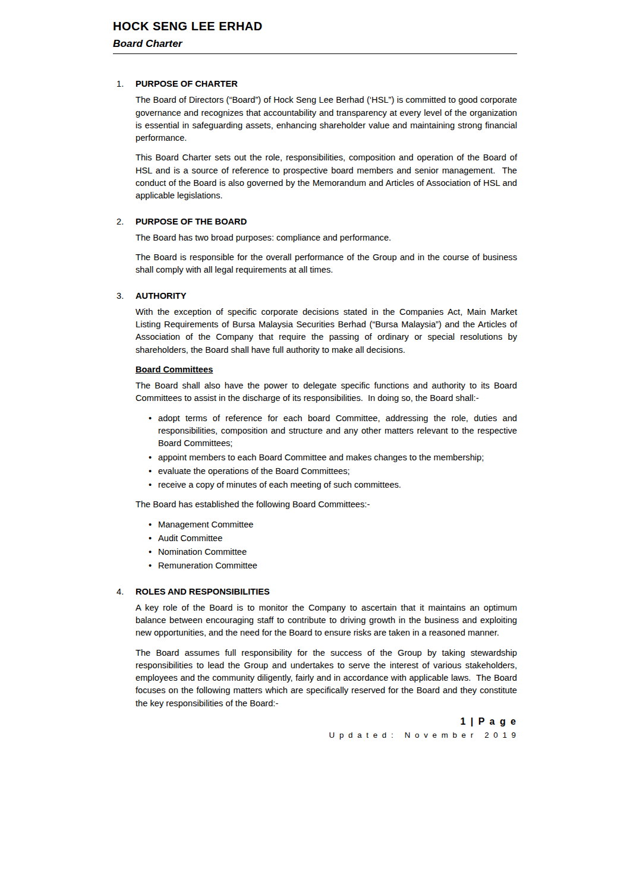HOCK SENG LEE ERHAD
Board Charter
Purpose of Charter
The Board of Directors (“Board”) of Hock Seng Lee Berhad (‘HSL”) is committed to good corporate governance and recognizes that accountability and transparency at every level of the organization is essential in safeguarding assets, enhancing shareholder value and maintaining strong financial performance.
This Board Charter sets out the role, responsibilities, composition and operation of the Board of HSL and is a source of reference to prospective board members and senior management. The conduct of the Board is also governed by the Memorandum and Articles of Association of HSL and applicable legislations.
Purpose of the Board
The Board has two broad purposes: compliance and performance.
The Board is responsible for the overall performance of the Group and in the course of business shall comply with all legal requirements at all times.
Authority
With the exception of specific corporate decisions stated in the Companies Act, Main Market Listing Requirements of Bursa Malaysia Securities Berhad (“Bursa Malaysia”) and the Articles of Association of the Company that require the passing of ordinary or special resolutions by shareholders, the Board shall have full authority to make all decisions.
Board Committees
The Board shall also have the power to delegate specific functions and authority to its Board Committees to assist in the discharge of its responsibilities. In doing so, the Board shall:-
adopt terms of reference for each board Committee, addressing the role, duties and responsibilities, composition and structure and any other matters relevant to the respective Board Committees;
appoint members to each Board Committee and makes changes to the membership;
evaluate the operations of the Board Committees;
receive a copy of minutes of each meeting of such committees.
The Board has established the following Board Committees:-
Management Committee
Audit Committee
Nomination Committee
Remuneration Committee
Roles and Responsibilities
A key role of the Board is to monitor the Company to ascertain that it maintains an optimum balance between encouraging staff to contribute to driving growth in the business and exploiting new opportunities, and the need for the Board to ensure risks are taken in a reasoned manner.
The Board assumes full responsibility for the success of the Group by taking stewardship responsibilities to lead the Group and undertakes to serve the interest of various stakeholders, employees and the community diligently, fairly and in accordance with applicable laws. The Board focuses on the following matters which are specifically reserved for the Board and they constitute the key responsibilities of the Board:-
1 | P a g e
U p d a t e d : N o v e m b e r 2 0 1 9